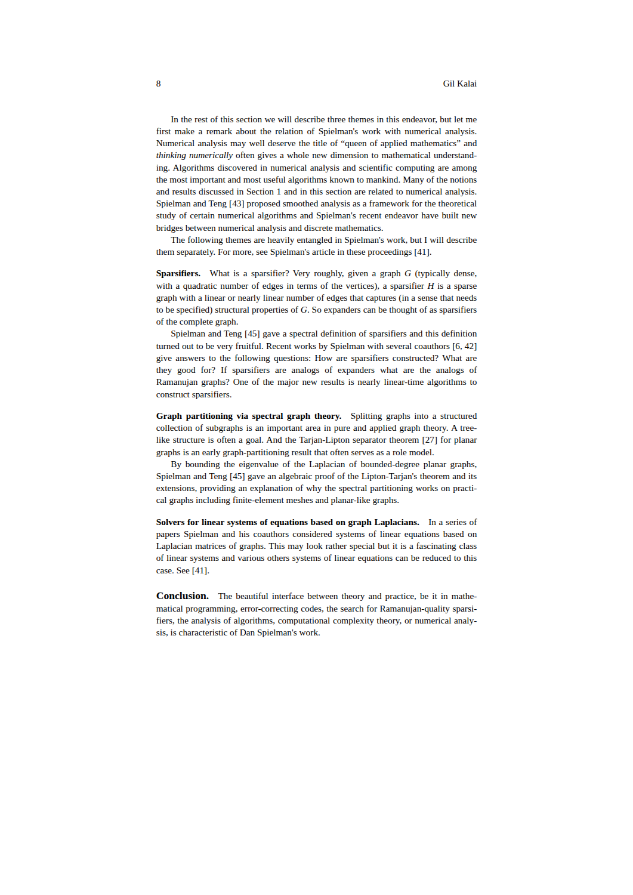8 Gil Kalai
In the rest of this section we will describe three themes in this endeavor, but let me first make a remark about the relation of Spielman's work with numerical analysis. Numerical analysis may well deserve the title of “queen of applied mathematics” and thinking numerically often gives a whole new dimension to mathematical understanding. Algorithms discovered in numerical analysis and scientific computing are among the most important and most useful algorithms known to mankind. Many of the notions and results discussed in Section 1 and in this section are related to numerical analysis. Spielman and Teng [43] proposed smoothed analysis as a framework for the theoretical study of certain numerical algorithms and Spielman's recent endeavor have built new bridges between numerical analysis and discrete mathematics.
The following themes are heavily entangled in Spielman's work, but I will describe them separately. For more, see Spielman's article in these proceedings [41].
Sparsifiers. What is a sparsifier? Very roughly, given a graph G (typically dense, with a quadratic number of edges in terms of the vertices), a sparsifier H is a sparse graph with a linear or nearly linear number of edges that captures (in a sense that needs to be specified) structural properties of G. So expanders can be thought of as sparsifiers of the complete graph.
Spielman and Teng [45] gave a spectral definition of sparsifiers and this definition turned out to be very fruitful. Recent works by Spielman with several coauthors [6, 42] give answers to the following questions: How are sparsifiers constructed? What are they good for? If sparsifiers are analogs of expanders what are the analogs of Ramanujan graphs? One of the major new results is nearly linear-time algorithms to construct sparsifiers.
Graph partitioning via spectral graph theory. Splitting graphs into a structured collection of subgraphs is an important area in pure and applied graph theory. A tree-like structure is often a goal. And the Tarjan-Lipton separator theorem [27] for planar graphs is an early graph-partitioning result that often serves as a role model.
By bounding the eigenvalue of the Laplacian of bounded-degree planar graphs, Spielman and Teng [45] gave an algebraic proof of the Lipton-Tarjan's theorem and its extensions, providing an explanation of why the spectral partitioning works on practical graphs including finite-element meshes and planar-like graphs.
Solvers for linear systems of equations based on graph Laplacians. In a series of papers Spielman and his coauthors considered systems of linear equations based on Laplacian matrices of graphs. This may look rather special but it is a fascinating class of linear systems and various others systems of linear equations can be reduced to this case. See [41].
Conclusion. The beautiful interface between theory and practice, be it in mathematical programming, error-correcting codes, the search for Ramanujan-quality sparsifiers, the analysis of algorithms, computational complexity theory, or numerical analysis, is characteristic of Dan Spielman's work.